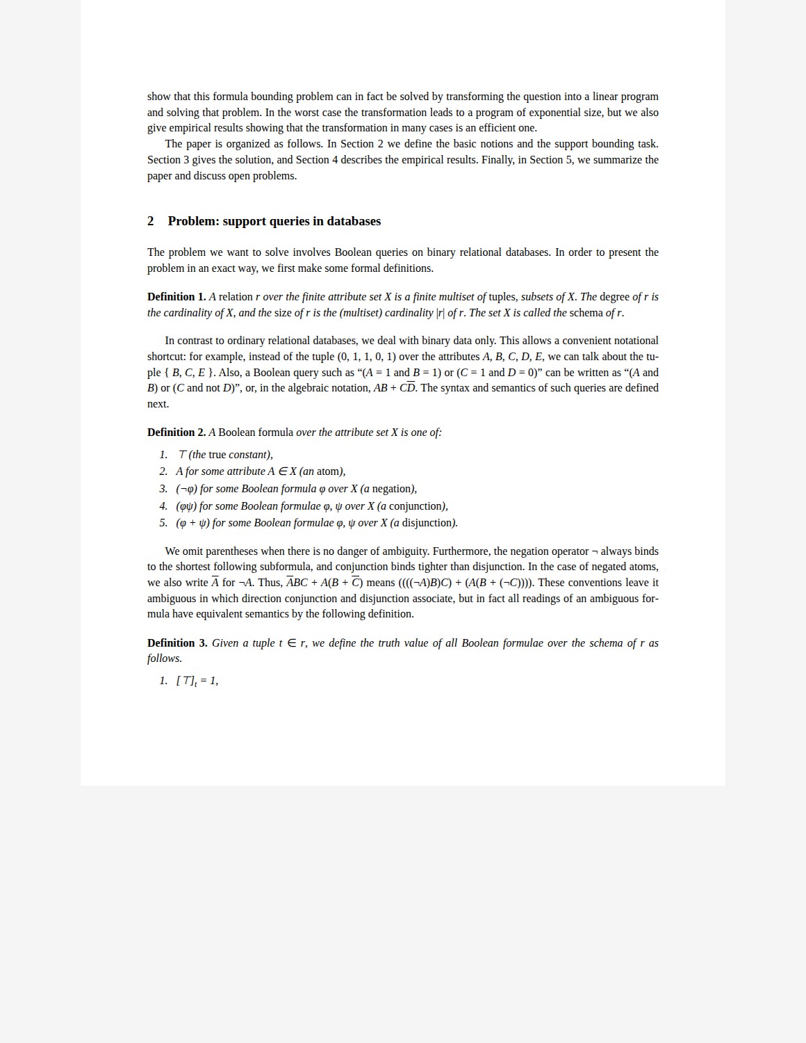show that this formula bounding problem can in fact be solved by transforming the question into a linear program and solving that problem. In the worst case the transformation leads to a program of exponential size, but we also give empirical results showing that the transformation in many cases is an efficient one.
The paper is organized as follows. In Section 2 we define the basic notions and the support bounding task. Section 3 gives the solution, and Section 4 describes the empirical results. Finally, in Section 5, we summarize the paper and discuss open problems.
2 Problem: support queries in databases
The problem we want to solve involves Boolean queries on binary relational databases. In order to present the problem in an exact way, we first make some formal definitions.
Definition 1. A relation r over the finite attribute set X is a finite multiset of tuples, subsets of X. The degree of r is the cardinality of X, and the size of r is the (multiset) cardinality |r| of r. The set X is called the schema of r.
In contrast to ordinary relational databases, we deal with binary data only. This allows a convenient notational shortcut: for example, instead of the tuple (0, 1, 1, 0, 1) over the attributes A, B, C, D, E, we can talk about the tuple { B, C, E }. Also, a Boolean query such as “(A = 1 and B = 1) or (C = 1 and D = 0)” can be written as “(A and B) or (C and not D)”, or, in the algebraic notation, AB + CD. The syntax and semantics of such queries are defined next.
Definition 2. A Boolean formula over the attribute set X is one of:
⊤ (the true constant),
A for some attribute A ∈ X (an atom),
(¬φ) for some Boolean formula φ over X (a negation),
(φψ) for some Boolean formulae φ, ψ over X (a conjunction),
(φ + ψ) for some Boolean formulae φ, ψ over X (a disjunction).
We omit parentheses when there is no danger of ambiguity. Furthermore, the negation operator ¬ always binds to the shortest following subformula, and conjunction binds tighter than disjunction. In the case of negated atoms, we also write A for ¬A. Thus, ABC + A(B + C) means ((((¬A)B)C) + (A(B + (¬C)))). These conventions leave it ambiguous in which direction conjunction and disjunction associate, but in fact all readings of an ambiguous formula have equivalent semantics by the following definition.
Definition 3. Given a tuple t ∈ r, we define the truth value of all Boolean formulae over the schema of r as follows.
[⊤]t = 1,